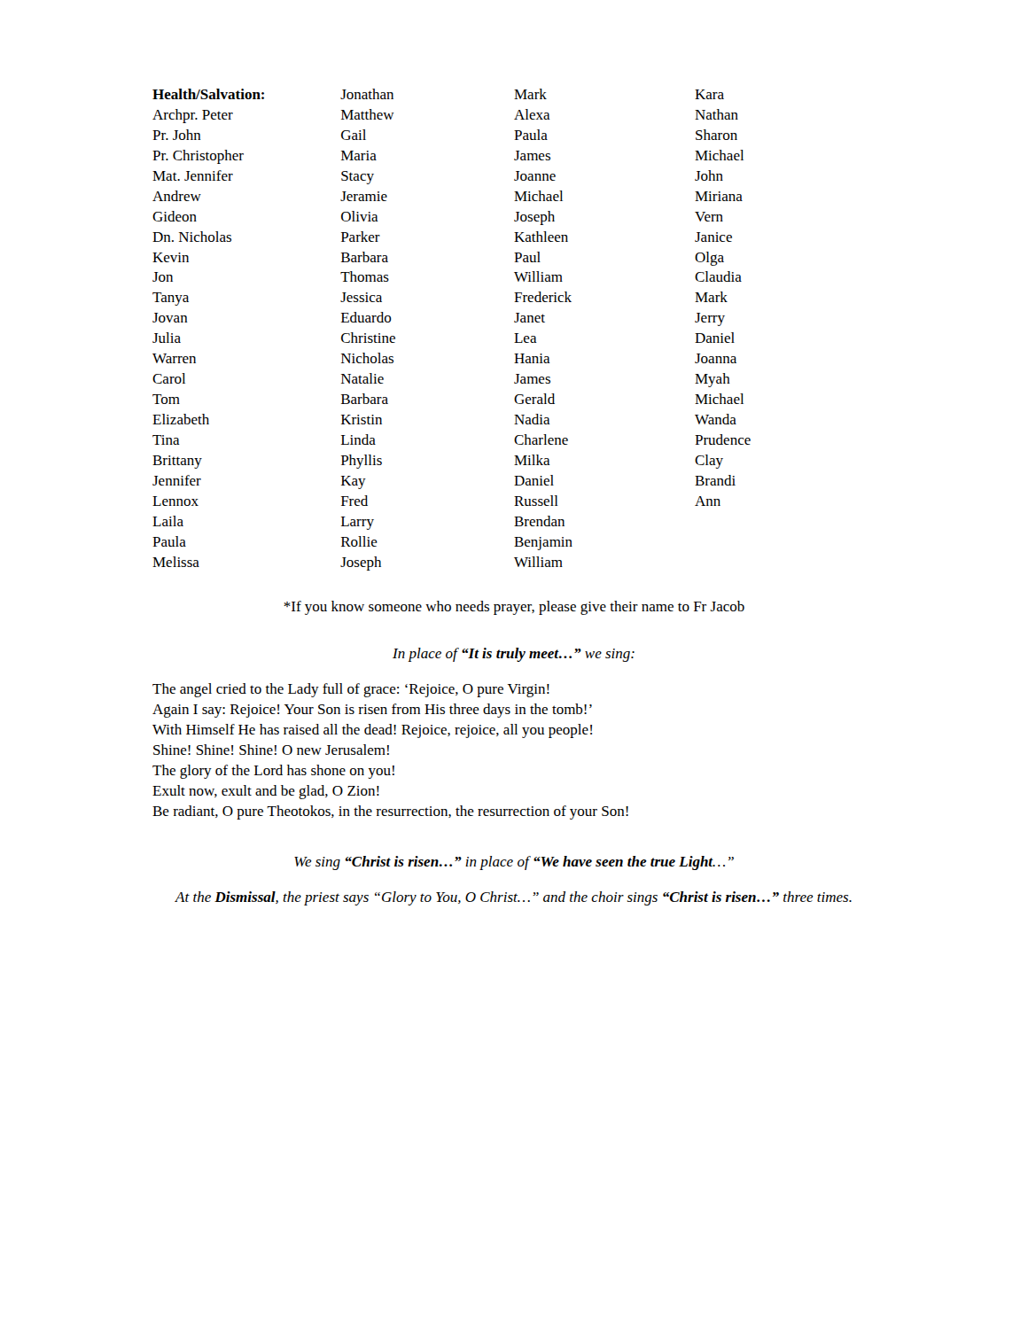| Health/Salvation: | Jonathan | Mark | Kara |
| Archpr. Peter | Matthew | Alexa | Nathan |
| Pr. John | Gail | Paula | Sharon |
| Pr. Christopher | Maria | James | Michael |
| Mat. Jennifer | Stacy | Joanne | John |
| Andrew | Jeramie | Michael | Miriana |
| Gideon | Olivia | Joseph | Vern |
| Dn. Nicholas | Parker | Kathleen | Janice |
| Kevin | Barbara | Paul | Olga |
| Jon | Thomas | William | Claudia |
| Tanya | Jessica | Frederick | Mark |
| Jovan | Eduardo | Janet | Jerry |
| Julia | Christine | Lea | Daniel |
| Warren | Nicholas | Hania | Joanna |
| Carol | Natalie | James | Myah |
| Tom | Barbara | Gerald | Michael |
| Elizabeth | Kristin | Nadia | Wanda |
| Tina | Linda | Charlene | Prudence |
| Brittany | Phyllis | Milka | Clay |
| Jennifer | Kay | Daniel | Brandi |
| Lennox | Fred | Russell | Ann |
| Laila | Larry | Brendan | |
| Paula | Rollie | Benjamin | |
| Melissa | Joseph | William | |
*If you know someone who needs prayer, please give their name to Fr Jacob
In place of “It is truly meet…” we sing:
The angel cried to the Lady full of grace: ‘Rejoice, O pure Virgin!
Again I say: Rejoice! Your Son is risen from His three days in the tomb!’
With Himself He has raised all the dead! Rejoice, rejoice, all you people!
Shine! Shine! Shine! O new Jerusalem!
The glory of the Lord has shone on you!
Exult now, exult and be glad, O Zion!
Be radiant, O pure Theotokos, in the resurrection, the resurrection of your Son!
We sing “Christ is risen…” in place of “We have seen the true Light…”
At the Dismissal, the priest says “Glory to You, O Christ…” and the choir sings “Christ is risen…” three times.